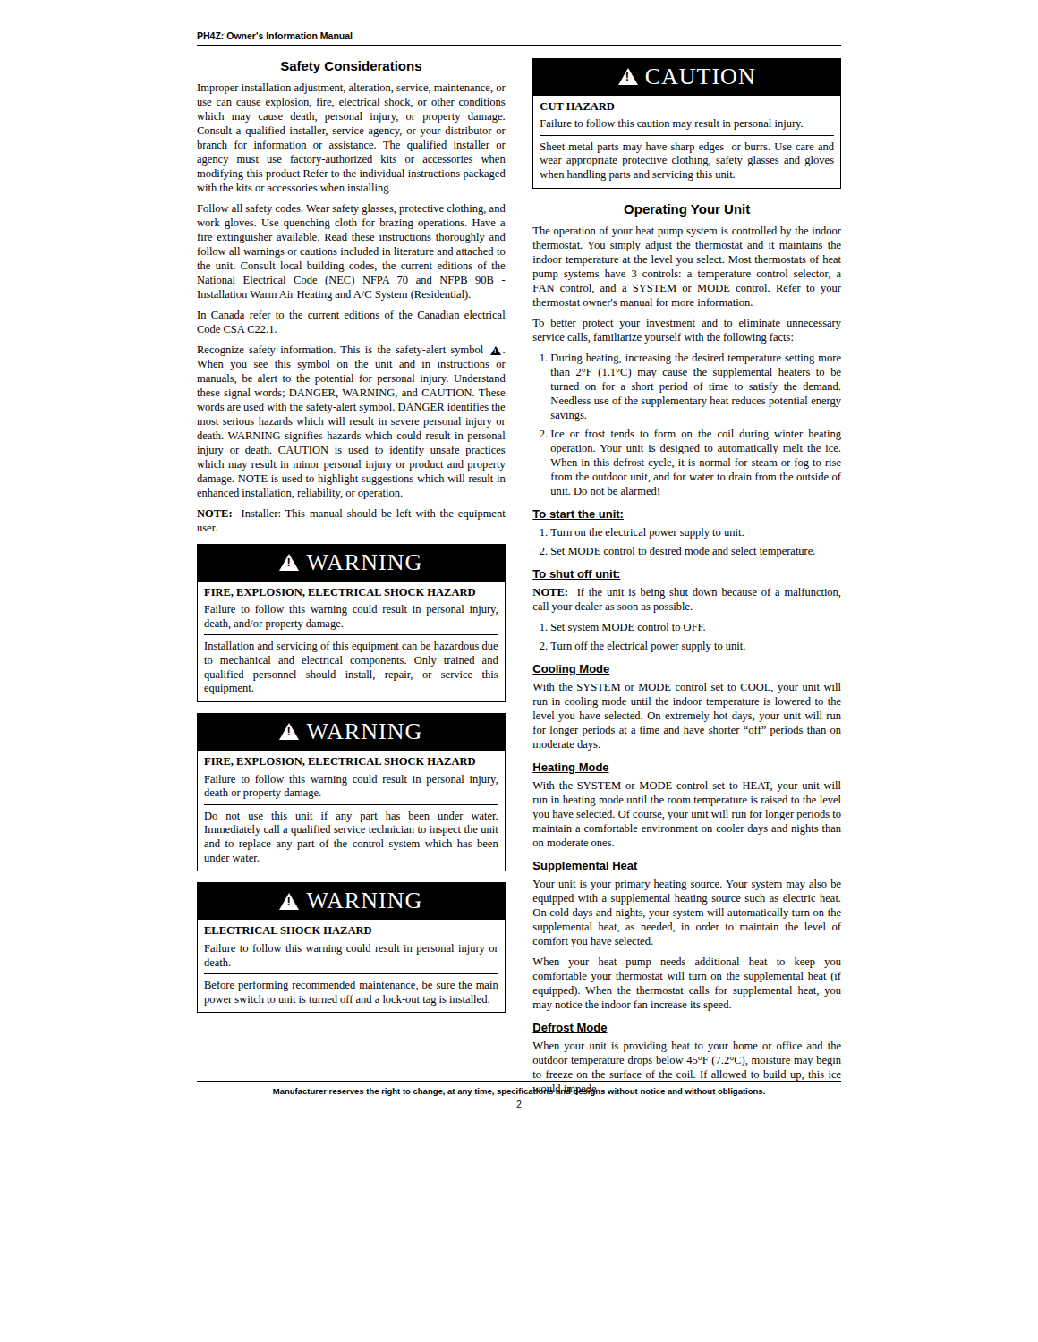PH4Z: Owner's Information Manual
Safety Considerations
Improper installation adjustment, alteration, service, maintenance, or use can cause explosion, fire, electrical shock, or other conditions which may cause death, personal injury, or property damage. Consult a qualified installer, service agency, or your distributor or branch for information or assistance. The qualified installer or agency must use factory-authorized kits or accessories when modifying this product Refer to the individual instructions packaged with the kits or accessories when installing.
Follow all safety codes. Wear safety glasses, protective clothing, and work gloves. Use quenching cloth for brazing operations. Have a fire extinguisher available. Read these instructions thoroughly and follow all warnings or cautions included in literature and attached to the unit. Consult local building codes, the current editions of the National Electrical Code (NEC) NFPA 70 and NFPB 90B - Installation Warm Air Heating and A/C System (Residential).
In Canada refer to the current editions of the Canadian electrical Code CSA C22.1.
Recognize safety information. This is the safety-alert symbol . When you see this symbol on the unit and in instructions or manuals, be alert to the potential for personal injury. Understand these signal words; DANGER, WARNING, and CAUTION. These words are used with the safety-alert symbol. DANGER identifies the most serious hazards which will result in severe personal injury or death. WARNING signifies hazards which could result in personal injury or death. CAUTION is used to identify unsafe practices which may result in minor personal injury or product and property damage. NOTE is used to highlight suggestions which will result in enhanced installation, reliability, or operation.
NOTE: Installer: This manual should be left with the equipment user.
WARNING
FIRE, EXPLOSION, ELECTRICAL SHOCK HAZARD
Failure to follow this warning could result in personal injury, death, and/or property damage.
Installation and servicing of this equipment can be hazardous due to mechanical and electrical components. Only trained and qualified personnel should install, repair, or service this equipment.
WARNING
FIRE, EXPLOSION, ELECTRICAL SHOCK HAZARD
Failure to follow this warning could result in personal injury, death or property damage.
Do not use this unit if any part has been under water. Immediately call a qualified service technician to inspect the unit and to replace any part of the control system which has been under water.
WARNING
ELECTRICAL SHOCK HAZARD
Failure to follow this warning could result in personal injury or death.
Before performing recommended maintenance, be sure the main power switch to unit is turned off and a lock-out tag is installed.
CAUTION
CUT HAZARD
Failure to follow this caution may result in personal injury.
Sheet metal parts may have sharp edges or burrs. Use care and wear appropriate protective clothing, safety glasses and gloves when handling parts and servicing this unit.
Operating Your Unit
The operation of your heat pump system is controlled by the indoor thermostat. You simply adjust the thermostat and it maintains the indoor temperature at the level you select. Most thermostats of heat pump systems have 3 controls: a temperature control selector, a FAN control, and a SYSTEM or MODE control. Refer to your thermostat owner's manual for more information.
To better protect your investment and to eliminate unnecessary service calls, familiarize yourself with the following facts:
During heating, increasing the desired temperature setting more than 2°F (1.1°C) may cause the supplemental heaters to be turned on for a short period of time to satisfy the demand. Needless use of the supplementary heat reduces potential energy savings.
Ice or frost tends to form on the coil during winter heating operation. Your unit is designed to automatically melt the ice. When in this defrost cycle, it is normal for steam or fog to rise from the outdoor unit, and for water to drain from the outside of unit. Do not be alarmed!
To start the unit:
Turn on the electrical power supply to unit.
Set MODE control to desired mode and select temperature.
To shut off unit:
NOTE: If the unit is being shut down because of a malfunction, call your dealer as soon as possible.
Set system MODE control to OFF.
Turn off the electrical power supply to unit.
Cooling Mode
With the SYSTEM or MODE control set to COOL, your unit will run in cooling mode until the indoor temperature is lowered to the level you have selected. On extremely hot days, your unit will run for longer periods at a time and have shorter “off” periods than on moderate days.
Heating Mode
With the SYSTEM or MODE control set to HEAT, your unit will run in heating mode until the room temperature is raised to the level you have selected. Of course, your unit will run for longer periods to maintain a comfortable environment on cooler days and nights than on moderate ones.
Supplemental Heat
Your unit is your primary heating source. Your system may also be equipped with a supplemental heating source such as electric heat. On cold days and nights, your system will automatically turn on the supplemental heat, as needed, in order to maintain the level of comfort you have selected.
When your heat pump needs additional heat to keep you comfortable your thermostat will turn on the supplemental heat (if equipped). When the thermostat calls for supplemental heat, you may notice the indoor fan increase its speed.
Defrost Mode
When your unit is providing heat to your home or office and the outdoor temperature drops below 45°F (7.2°C), moisture may begin to freeze on the surface of the coil. If allowed to build up, this ice would impede
Manufacturer reserves the right to change, at any time, specifications and designs without notice and without obligations.
2